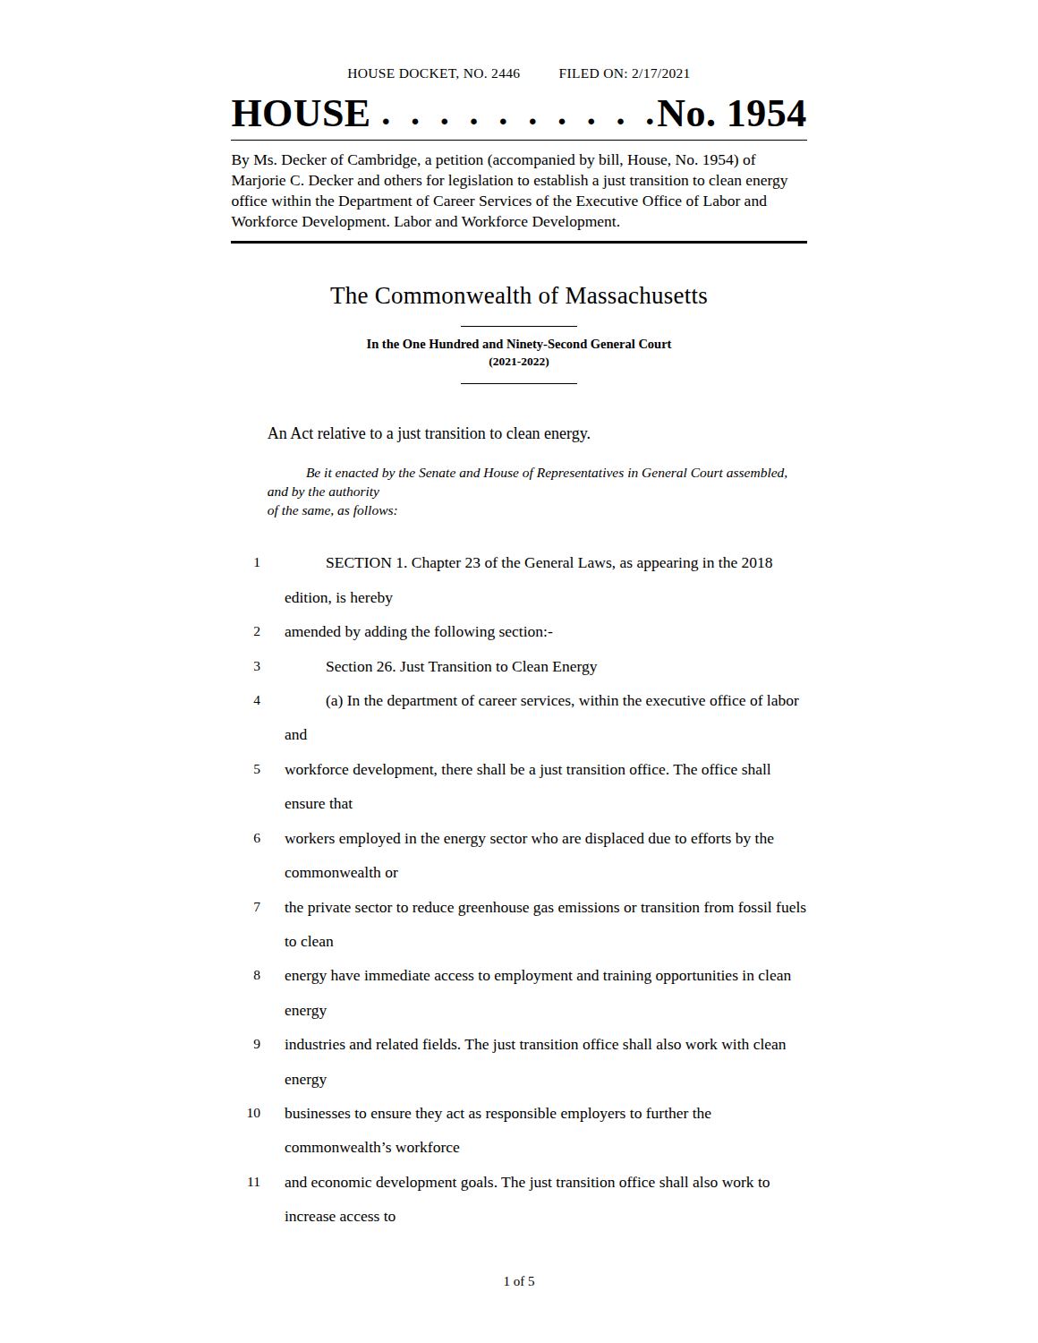HOUSE DOCKET, NO. 2446 FILED ON: 2/17/2021
HOUSE . . . . . . . . . . . . . . . No. 1954
By Ms. Decker of Cambridge, a petition (accompanied by bill, House, No. 1954) of Marjorie C. Decker and others for legislation to establish a just transition to clean energy office within the Department of Career Services of the Executive Office of Labor and Workforce Development. Labor and Workforce Development.
The Commonwealth of Massachusetts
In the One Hundred and Ninety-Second General Court (2021-2022)
An Act relative to a just transition to clean energy.
Be it enacted by the Senate and House of Representatives in General Court assembled, and by the authority of the same, as follows:
SECTION 1. Chapter 23 of the General Laws, as appearing in the 2018 edition, is hereby
amended by adding the following section:-
Section 26. Just Transition to Clean Energy
(a) In the department of career services, within the executive office of labor and
workforce development, there shall be a just transition office. The office shall ensure that
workers employed in the energy sector who are displaced due to efforts by the commonwealth or
the private sector to reduce greenhouse gas emissions or transition from fossil fuels to clean
energy have immediate access to employment and training opportunities in clean energy
industries and related fields. The just transition office shall also work with clean energy
businesses to ensure they act as responsible employers to further the commonwealth’s workforce
and economic development goals. The just transition office shall also work to increase access to
1 of 5